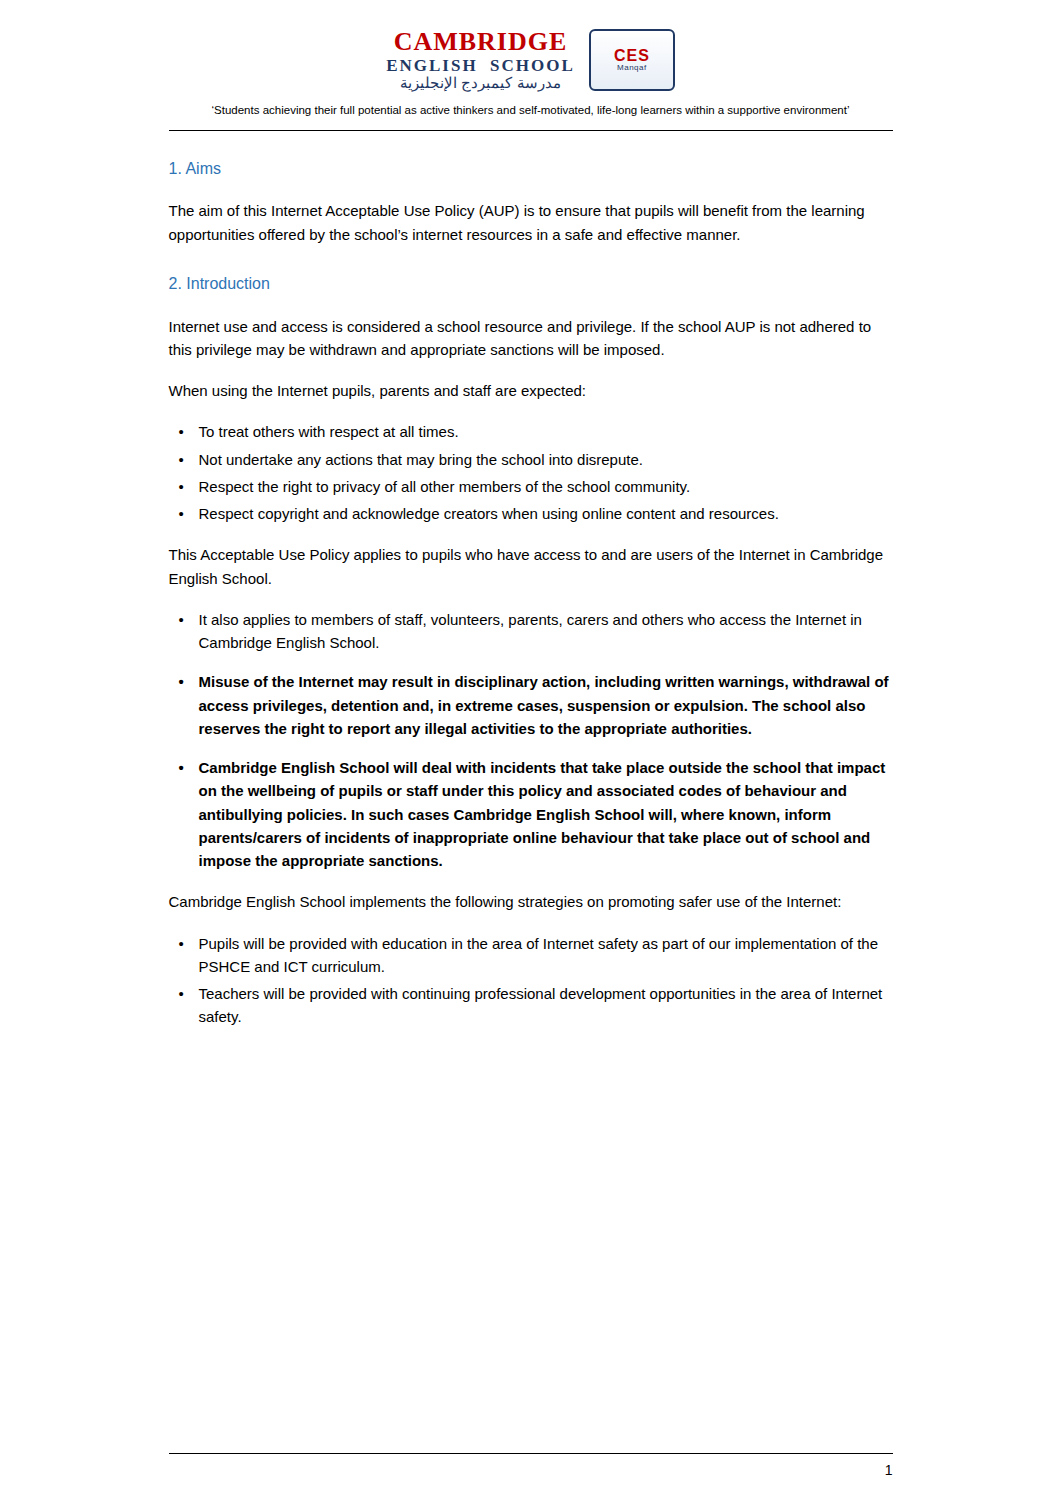CAMBRIDGE
ENGLISH SCHOOL
مدرسة كيمبردج الإنجليزية
CES
Manqaf
‘Students achieving their full potential as active thinkers and self-motivated, life-long learners within a supportive environment’
1. Aims
The aim of this Internet Acceptable Use Policy (AUP) is to ensure that pupils will benefit from the learning opportunities offered by the school’s internet resources in a safe and effective manner.
2. Introduction
Internet use and access is considered a school resource and privilege. If the school AUP is not adhered to this privilege may be withdrawn and appropriate sanctions will be imposed.
When using the Internet pupils, parents and staff are expected:
To treat others with respect at all times.
Not undertake any actions that may bring the school into disrepute.
Respect the right to privacy of all other members of the school community.
Respect copyright and acknowledge creators when using online content and resources.
This Acceptable Use Policy applies to pupils who have access to and are users of the Internet in Cambridge English School.
It also applies to members of staff, volunteers, parents, carers and others who access the Internet in Cambridge English School.
Misuse of the Internet may result in disciplinary action, including written warnings, withdrawal of access privileges, detention and, in extreme cases, suspension or expulsion. The school also reserves the right to report any illegal activities to the appropriate authorities.
Cambridge English School will deal with incidents that take place outside the school that impact on the wellbeing of pupils or staff under this policy and associated codes of behaviour and antibullying policies. In such cases Cambridge English School will, where known, inform parents/carers of incidents of inappropriate online behaviour that take place out of school and impose the appropriate sanctions.
Cambridge English School implements the following strategies on promoting safer use of the Internet:
Pupils will be provided with education in the area of Internet safety as part of our implementation of the PSHCE and ICT curriculum.
Teachers will be provided with continuing professional development opportunities in the area of Internet safety.
1